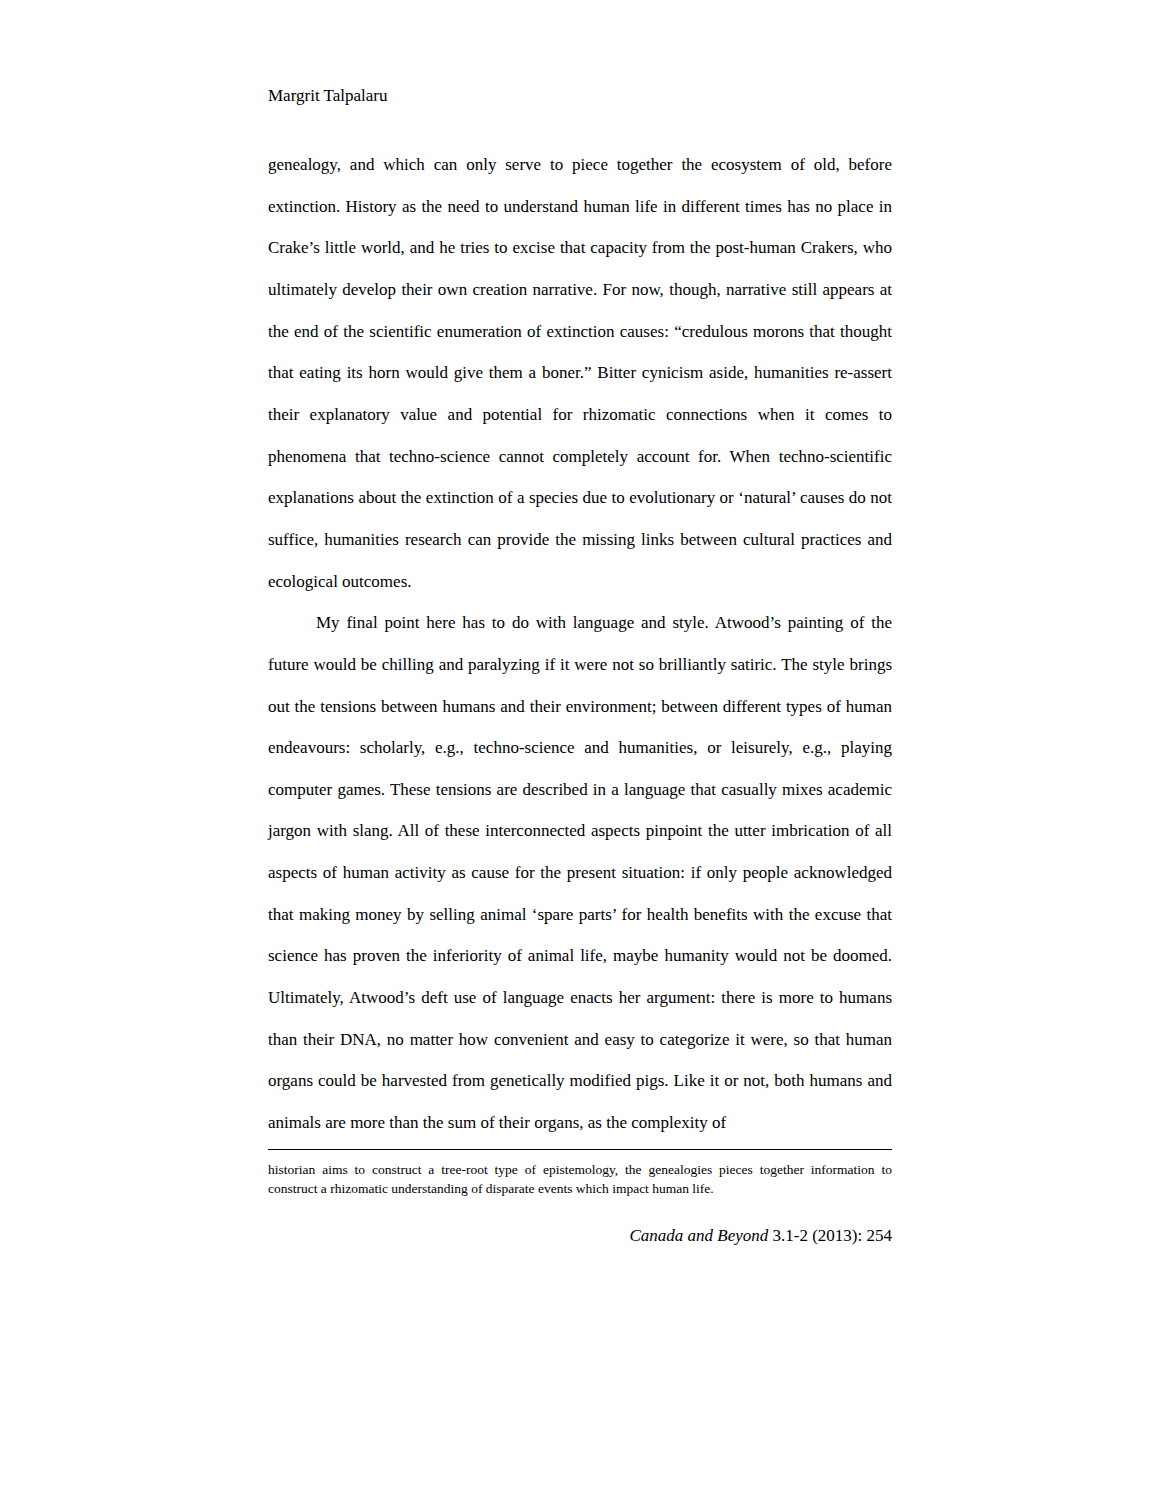Margrit Talpalaru
genealogy, and which can only serve to piece together the ecosystem of old, before extinction. History as the need to understand human life in different times has no place in Crake’s little world, and he tries to excise that capacity from the post-human Crakers, who ultimately develop their own creation narrative. For now, though, narrative still appears at the end of the scientific enumeration of extinction causes: “credulous morons that thought that eating its horn would give them a boner.” Bitter cynicism aside, humanities re-assert their explanatory value and potential for rhizomatic connections when it comes to phenomena that techno-science cannot completely account for. When techno-scientific explanations about the extinction of a species due to evolutionary or ‘natural’ causes do not suffice, humanities research can provide the missing links between cultural practices and ecological outcomes.
My final point here has to do with language and style. Atwood’s painting of the future would be chilling and paralyzing if it were not so brilliantly satiric. The style brings out the tensions between humans and their environment; between different types of human endeavours: scholarly, e.g., techno-science and humanities, or leisurely, e.g., playing computer games. These tensions are described in a language that casually mixes academic jargon with slang. All of these interconnected aspects pinpoint the utter imbrication of all aspects of human activity as cause for the present situation: if only people acknowledged that making money by selling animal ‘spare parts’ for health benefits with the excuse that science has proven the inferiority of animal life, maybe humanity would not be doomed. Ultimately, Atwood’s deft use of language enacts her argument: there is more to humans than their DNA, no matter how convenient and easy to categorize it were, so that human organs could be harvested from genetically modified pigs. Like it or not, both humans and animals are more than the sum of their organs, as the complexity of
historian aims to construct a tree-root type of epistemology, the genealogies pieces together information to construct a rhizomatic understanding of disparate events which impact human life.
Canada and Beyond 3.1-2 (2013): 254